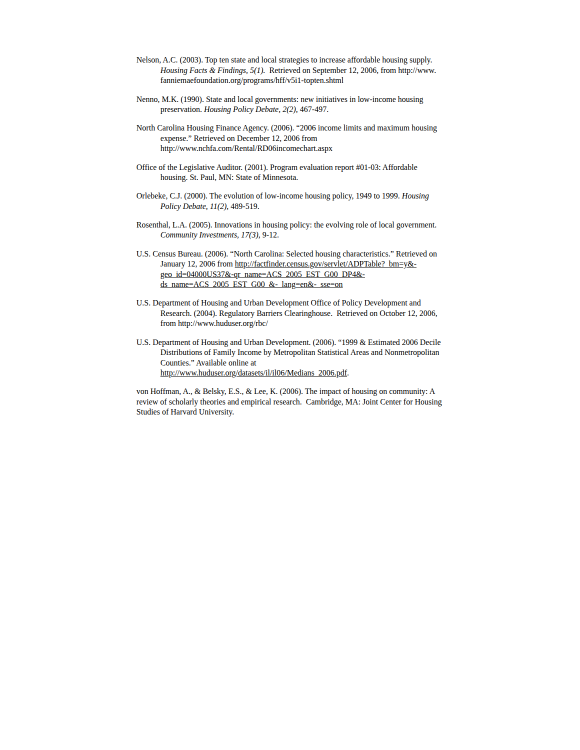Nelson, A.C. (2003). Top ten state and local strategies to increase affordable housing supply. Housing Facts & Findings, 5(1). Retrieved on September 12, 2006, from http://www. fanniemaefoundation.org/programs/hff/v5i1-topten.shtml
Nenno, M.K. (1990). State and local governments: new initiatives in low-income housing preservation. Housing Policy Debate, 2(2), 467-497.
North Carolina Housing Finance Agency. (2006). “2006 income limits and maximum housing expense.” Retrieved on December 12, 2006 from http://www.nchfa.com/Rental/RD06incomechart.aspx
Office of the Legislative Auditor. (2001). Program evaluation report #01-03: Affordable housing. St. Paul, MN: State of Minnesota.
Orlebeke, C.J. (2000). The evolution of low-income housing policy, 1949 to 1999. Housing Policy Debate, 11(2), 489-519.
Rosenthal, L.A. (2005). Innovations in housing policy: the evolving role of local government. Community Investments, 17(3), 9-12.
U.S. Census Bureau. (2006). “North Carolina: Selected housing characteristics.” Retrieved on January 12, 2006 from http://factfinder.census.gov/servlet/ADPTable?_bm=y&-geo_id=04000US37&-qr_name=ACS_2005_EST_G00_DP4&-ds_name=ACS_2005_EST_G00_&-_lang=en&-_sse=on
U.S. Department of Housing and Urban Development Office of Policy Development and Research. (2004). Regulatory Barriers Clearinghouse. Retrieved on October 12, 2006, from http://www.huduser.org/rbc/
U.S. Department of Housing and Urban Development. (2006). “1999 & Estimated 2006 Decile Distributions of Family Income by Metropolitan Statistical Areas and Nonmetropolitan Counties.” Available online at http://www.huduser.org/datasets/il/il06/Medians_2006.pdf.
von Hoffman, A., & Belsky, E.S., & Lee, K. (2006). The impact of housing on community: A review of scholarly theories and empirical research. Cambridge, MA: Joint Center for Housing Studies of Harvard University.